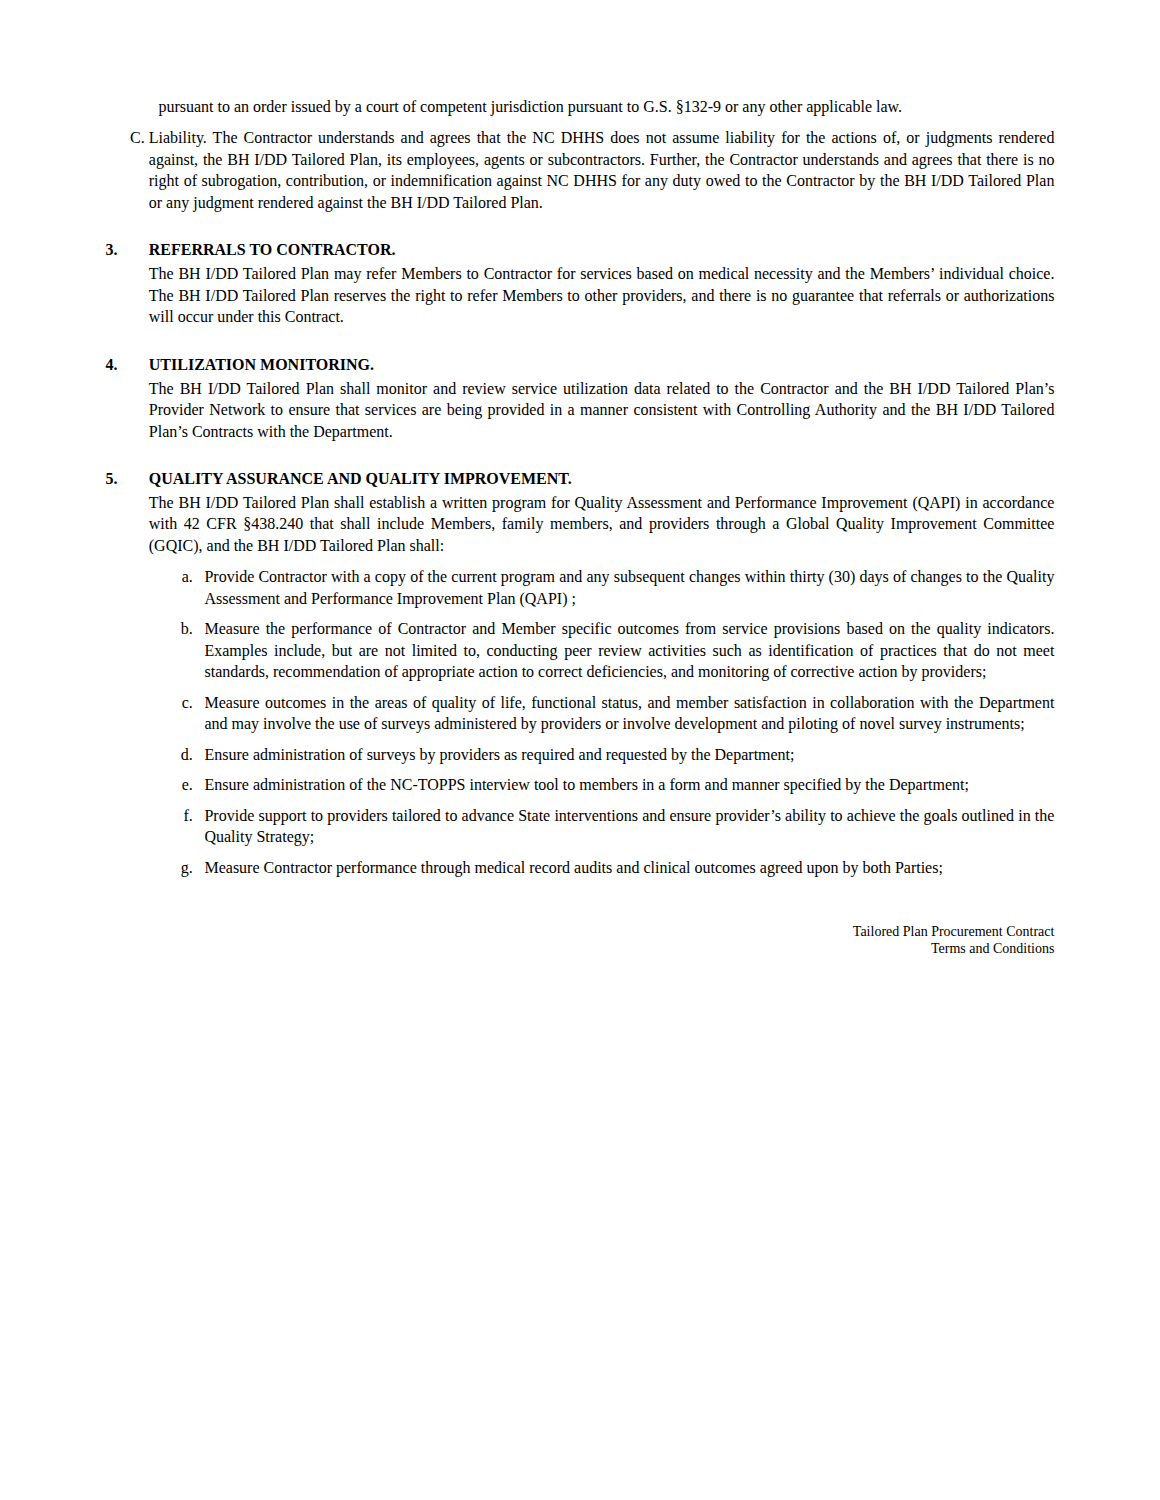pursuant to an order issued by a court of competent jurisdiction pursuant to G.S. §132-9 or any other applicable law.
Liability. The Contractor understands and agrees that the NC DHHS does not assume liability for the actions of, or judgments rendered against, the BH I/DD Tailored Plan, its employees, agents or subcontractors. Further, the Contractor understands and agrees that there is no right of subrogation, contribution, or indemnification against NC DHHS for any duty owed to the Contractor by the BH I/DD Tailored Plan or any judgment rendered against the BH I/DD Tailored Plan.
3. Referrals to Contractor.
The BH I/DD Tailored Plan may refer Members to Contractor for services based on medical necessity and the Members’ individual choice. The BH I/DD Tailored Plan reserves the right to refer Members to other providers, and there is no guarantee that referrals or authorizations will occur under this Contract.
4. Utilization Monitoring.
The BH I/DD Tailored Plan shall monitor and review service utilization data related to the Contractor and the BH I/DD Tailored Plan’s Provider Network to ensure that services are being provided in a manner consistent with Controlling Authority and the BH I/DD Tailored Plan’s Contracts with the Department.
5. Quality Assurance and Quality Improvement.
The BH I/DD Tailored Plan shall establish a written program for Quality Assessment and Performance Improvement (QAPI) in accordance with 42 CFR §438.240 that shall include Members, family members, and providers through a Global Quality Improvement Committee (GQIC), and the BH I/DD Tailored Plan shall:
Provide Contractor with a copy of the current program and any subsequent changes within thirty (30) days of changes to the Quality Assessment and Performance Improvement Plan (QAPI) ;
Measure the performance of Contractor and Member specific outcomes from service provisions based on the quality indicators. Examples include, but are not limited to, conducting peer review activities such as identification of practices that do not meet standards, recommendation of appropriate action to correct deficiencies, and monitoring of corrective action by providers;
Measure outcomes in the areas of quality of life, functional status, and member satisfaction in collaboration with the Department and may involve the use of surveys administered by providers or involve development and piloting of novel survey instruments;
Ensure administration of surveys by providers as required and requested by the Department;
Ensure administration of the NC-TOPPS interview tool to members in a form and manner specified by the Department;
Provide support to providers tailored to advance State interventions and ensure provider’s ability to achieve the goals outlined in the Quality Strategy;
Measure Contractor performance through medical record audits and clinical outcomes agreed upon by both Parties;
Tailored Plan Procurement Contract
Terms and Conditions